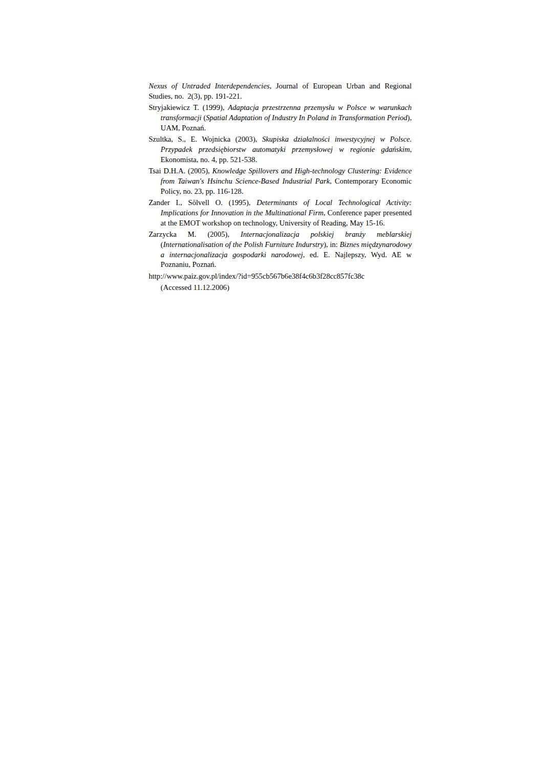Nexus of Untraded Interdependencies, Journal of European Urban and Regional Studies, no. 2(3), pp. 191-221.
Stryjakiewicz T. (1999), Adaptacja przestrzenna przemysłu w Polsce w warunkach transformacji (Spatial Adaptation of Industry In Poland in Transformation Period), UAM, Poznań.
Szultka, S., E. Wojnicka (2003), Skupiska działalności inwestycyjnej w Polsce. Przypadek przedsiębiorstw automatyki przemysłowej w regionie gdańskim, Ekonomista, no. 4, pp. 521-538.
Tsai D.H.A. (2005), Knowledge Spillovers and High-technology Clustering: Evidence from Taiwan's Hsinchu Science-Based Industrial Park, Contemporary Economic Policy, no. 23, pp. 116-128.
Zander I., Sölvell O. (1995), Determinants of Local Technological Activity: Implications for Innovation in the Multinational Firm, Conference paper presented at the EMOT workshop on technology, University of Reading, May 15-16.
Zarzycka M. (2005), Internacjonalizacja polskiej branży meblarskiej (Internationalisation of the Polish Furniture Indurstry), in: Biznes międzynarodowy a internacjonalizacja gospodarki narodowej, ed. E. Najlepszy, Wyd. AE w Poznaniu, Poznań.
http://www.paiz.gov.pl/index/?id=955cb567b6e38f4c6b3f28cc857fc38c
(Accessed 11.12.2006)